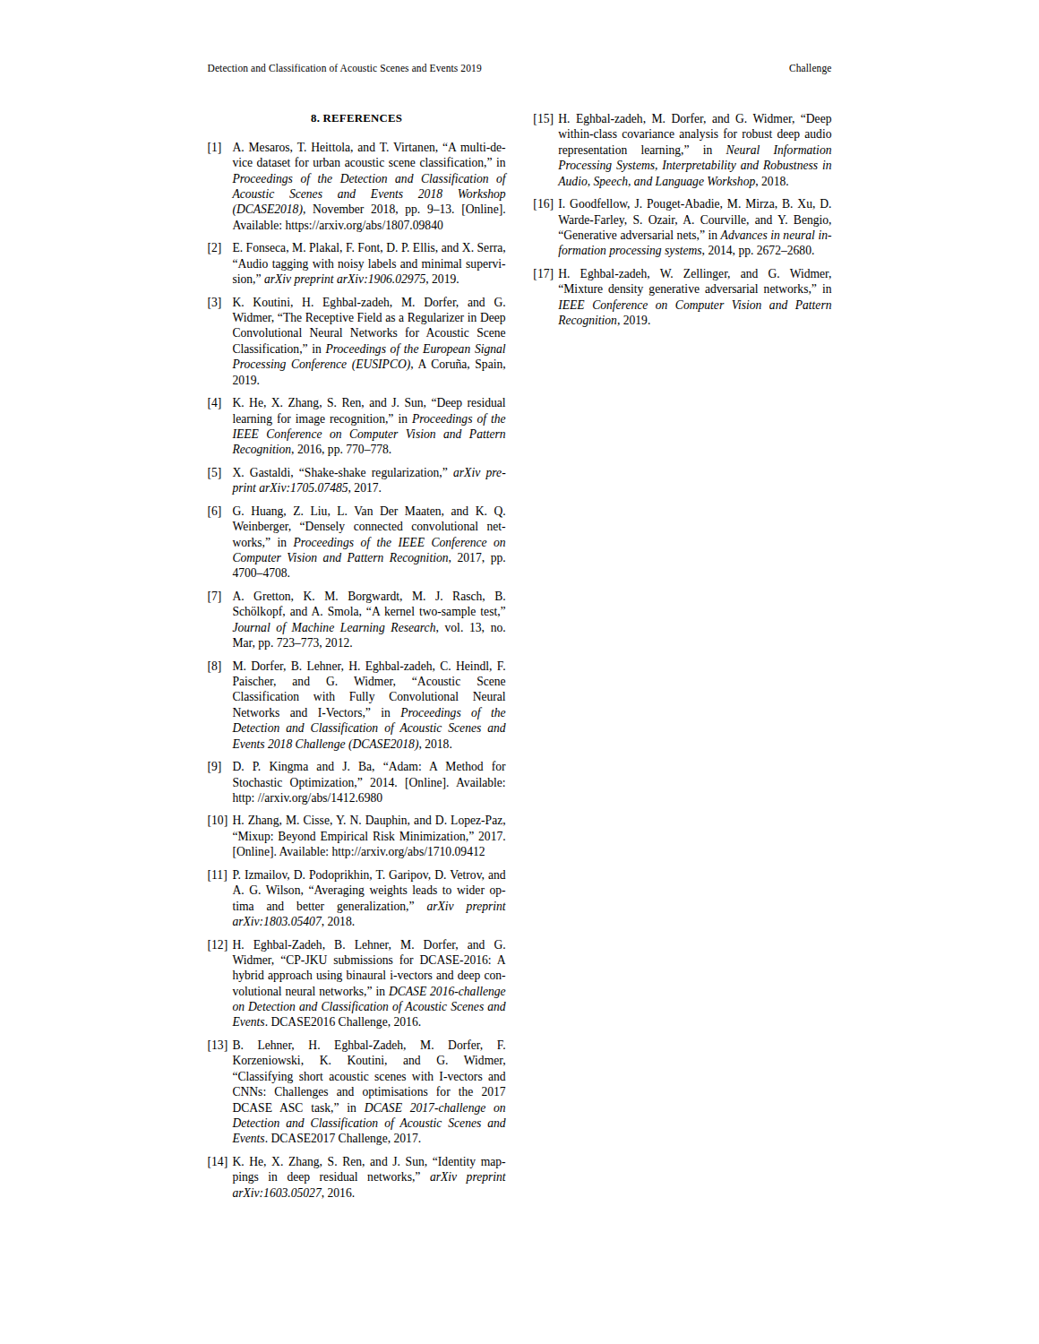Detection and Classification of Acoustic Scenes and Events 2019
Challenge
8. REFERENCES
[1] A. Mesaros, T. Heittola, and T. Virtanen, “A multi-device dataset for urban acoustic scene classification,” in Proceedings of the Detection and Classification of Acoustic Scenes and Events 2018 Workshop (DCASE2018), November 2018, pp. 9–13. [Online]. Available: https://arxiv.org/abs/1807.09840
[2] E. Fonseca, M. Plakal, F. Font, D. P. Ellis, and X. Serra, “Audio tagging with noisy labels and minimal supervision,” arXiv preprint arXiv:1906.02975, 2019.
[3] K. Koutini, H. Eghbal-zadeh, M. Dorfer, and G. Widmer, “The Receptive Field as a Regularizer in Deep Convolutional Neural Networks for Acoustic Scene Classification,” in Proceedings of the European Signal Processing Conference (EUSIPCO), A Coruña, Spain, 2019.
[4] K. He, X. Zhang, S. Ren, and J. Sun, “Deep residual learning for image recognition,” in Proceedings of the IEEE Conference on Computer Vision and Pattern Recognition, 2016, pp. 770–778.
[5] X. Gastaldi, “Shake-shake regularization,” arXiv preprint arXiv:1705.07485, 2017.
[6] G. Huang, Z. Liu, L. Van Der Maaten, and K. Q. Weinberger, “Densely connected convolutional networks,” in Proceedings of the IEEE Conference on Computer Vision and Pattern Recognition, 2017, pp. 4700–4708.
[7] A. Gretton, K. M. Borgwardt, M. J. Rasch, B. Schölkopf, and A. Smola, “A kernel two-sample test,” Journal of Machine Learning Research, vol. 13, no. Mar, pp. 723–773, 2012.
[8] M. Dorfer, B. Lehner, H. Eghbal-zadeh, C. Heindl, F. Paischer, and G. Widmer, “Acoustic Scene Classification with Fully Convolutional Neural Networks and I-Vectors,” in Proceedings of the Detection and Classification of Acoustic Scenes and Events 2018 Challenge (DCASE2018), 2018.
[9] D. P. Kingma and J. Ba, “Adam: A Method for Stochastic Optimization,” 2014. [Online]. Available: http: //arxiv.org/abs/1412.6980
[10] H. Zhang, M. Cisse, Y. N. Dauphin, and D. Lopez-Paz, “Mixup: Beyond Empirical Risk Minimization,” 2017. [Online]. Available: http://arxiv.org/abs/1710.09412
[11] P. Izmailov, D. Podoprikhin, T. Garipov, D. Vetrov, and A. G. Wilson, “Averaging weights leads to wider optima and better generalization,” arXiv preprint arXiv:1803.05407, 2018.
[12] H. Eghbal-Zadeh, B. Lehner, M. Dorfer, and G. Widmer, “CP-JKU submissions for DCASE-2016: A hybrid approach using binaural i-vectors and deep convolutional neural networks,” in DCASE 2016-challenge on Detection and Classification of Acoustic Scenes and Events. DCASE2016 Challenge, 2016.
[13] B. Lehner, H. Eghbal-Zadeh, M. Dorfer, F. Korzeniowski, K. Koutini, and G. Widmer, “Classifying short acoustic scenes with I-vectors and CNNs: Challenges and optimisations for the 2017 DCASE ASC task,” in DCASE 2017-challenge on Detection and Classification of Acoustic Scenes and Events. DCASE2017 Challenge, 2017.
[14] K. He, X. Zhang, S. Ren, and J. Sun, “Identity mappings in deep residual networks,” arXiv preprint arXiv:1603.05027, 2016.
[15] H. Eghbal-zadeh, M. Dorfer, and G. Widmer, “Deep within-class covariance analysis for robust deep audio representation learning,” in Neural Information Processing Systems, Interpretability and Robustness in Audio, Speech, and Language Workshop, 2018.
[16] I. Goodfellow, J. Pouget-Abadie, M. Mirza, B. Xu, D. Warde-Farley, S. Ozair, A. Courville, and Y. Bengio, “Generative adversarial nets,” in Advances in neural information processing systems, 2014, pp. 2672–2680.
[17] H. Eghbal-zadeh, W. Zellinger, and G. Widmer, “Mixture density generative adversarial networks,” in IEEE Conference on Computer Vision and Pattern Recognition, 2019.